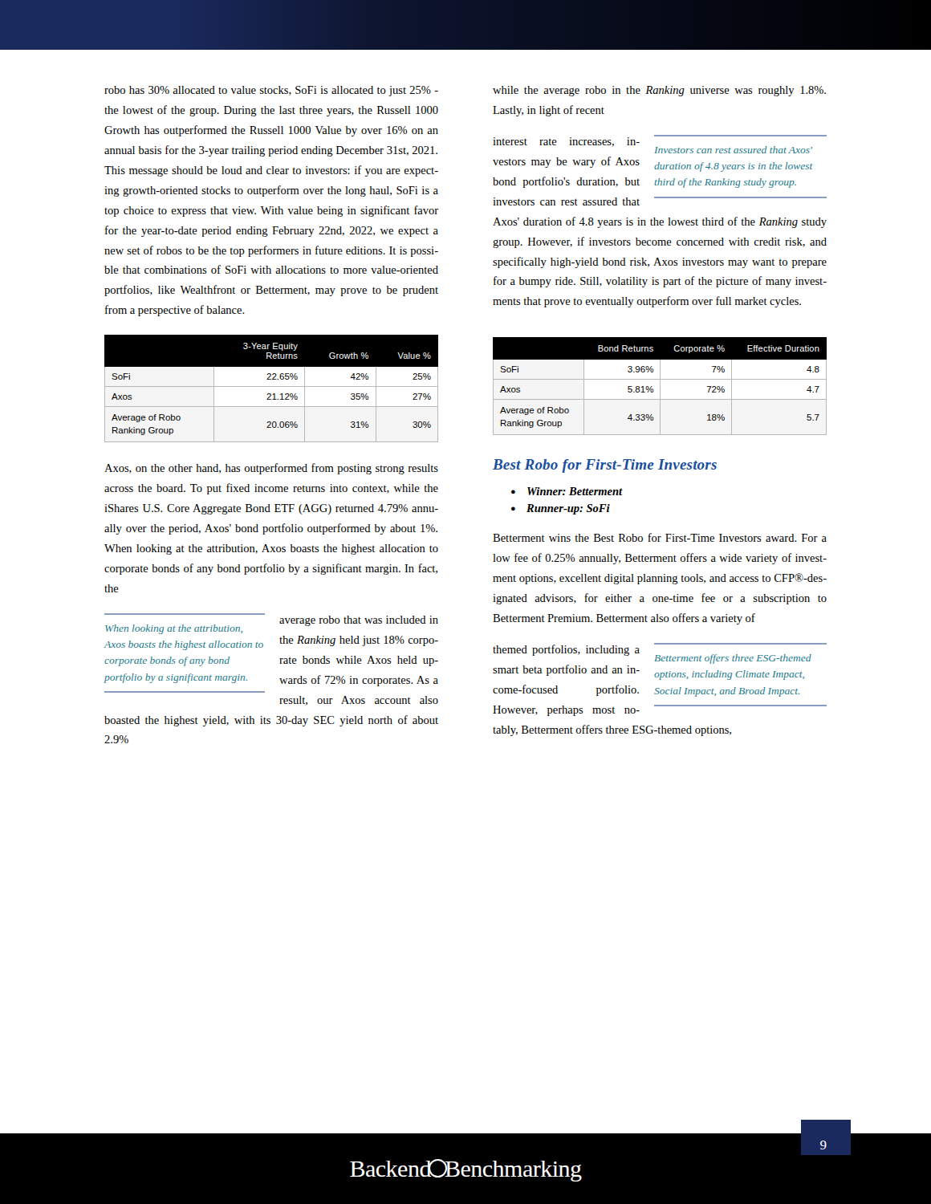robo has 30% allocated to value stocks, SoFi is allocated to just 25% - the lowest of the group. During the last three years, the Russell 1000 Growth has outperformed the Russell 1000 Value by over 16% on an annual basis for the 3-year trailing period ending December 31st, 2021. This message should be loud and clear to investors: if you are expecting growth-oriented stocks to outperform over the long haul, SoFi is a top choice to express that view. With value being in significant favor for the year-to-date period ending February 22nd, 2022, we expect a new set of robos to be the top performers in future editions. It is possible that combinations of SoFi with allocations to more value-oriented portfolios, like Wealthfront or Betterment, may prove to be prudent from a perspective of balance.
| | 3-Year Equity Returns | Growth % | Value % |
| --- | --- | --- | --- |
| SoFi | 22.65% | 42% | 25% |
| Axos | 21.12% | 35% | 27% |
| Average of Robo Ranking Group | 20.06% | 31% | 30% |
Axos, on the other hand, has outperformed from posting strong results across the board. To put fixed income returns into context, while the iShares U.S. Core Aggregate Bond ETF (AGG) returned 4.79% annually over the period, Axos' bond portfolio outperformed by about 1%. When looking at the attribution, Axos boasts the highest allocation to corporate bonds of any bond portfolio by a significant margin. In fact, the
When looking at the attribution, Axos boasts the highest allocation to corporate bonds of any bond portfolio by a significant margin.
average robo that was included in the Ranking held just 18% corporate bonds while Axos held upwards of 72% in corporates. As a result, our Axos account also boasted the highest yield, with its 30-day SEC yield north of about 2.9%
while the average robo in the Ranking universe was roughly 1.8%. Lastly, in light of recent
Investors can rest assured that Axos' duration of 4.8 years is in the lowest third of the Ranking study group.
interest rate increases, investors may be wary of Axos bond portfolio's duration, but investors can rest assured that Axos' duration of 4.8 years is in the lowest third of the Ranking study group. However, if investors become concerned with credit risk, and specifically high-yield bond risk, Axos investors may want to prepare for a bumpy ride. Still, volatility is part of the picture of many investments that prove to eventually outperform over full market cycles.
| | Bond Returns | Corporate % | Effective Duration |
| --- | --- | --- | --- |
| SoFi | 3.96% | 7% | 4.8 |
| Axos | 5.81% | 72% | 4.7 |
| Average of Robo Ranking Group | 4.33% | 18% | 5.7 |
Best Robo for First-Time Investors
Winner: Betterment
Runner-up: SoFi
Betterment wins the Best Robo for First-Time Investors award. For a low fee of 0.25% annually, Betterment offers a wide variety of investment options, excellent digital planning tools, and access to CFP®-designated advisors, for either a one-time fee or a subscription to Betterment Premium. Betterment also offers a variety of
Betterment offers three ESG-themed options, including Climate Impact, Social Impact, and Broad Impact.
themed portfolios, including a smart beta portfolio and an income-focused portfolio. However, perhaps most notably, Betterment offers three ESG-themed options,
Backend Benchmarking
9